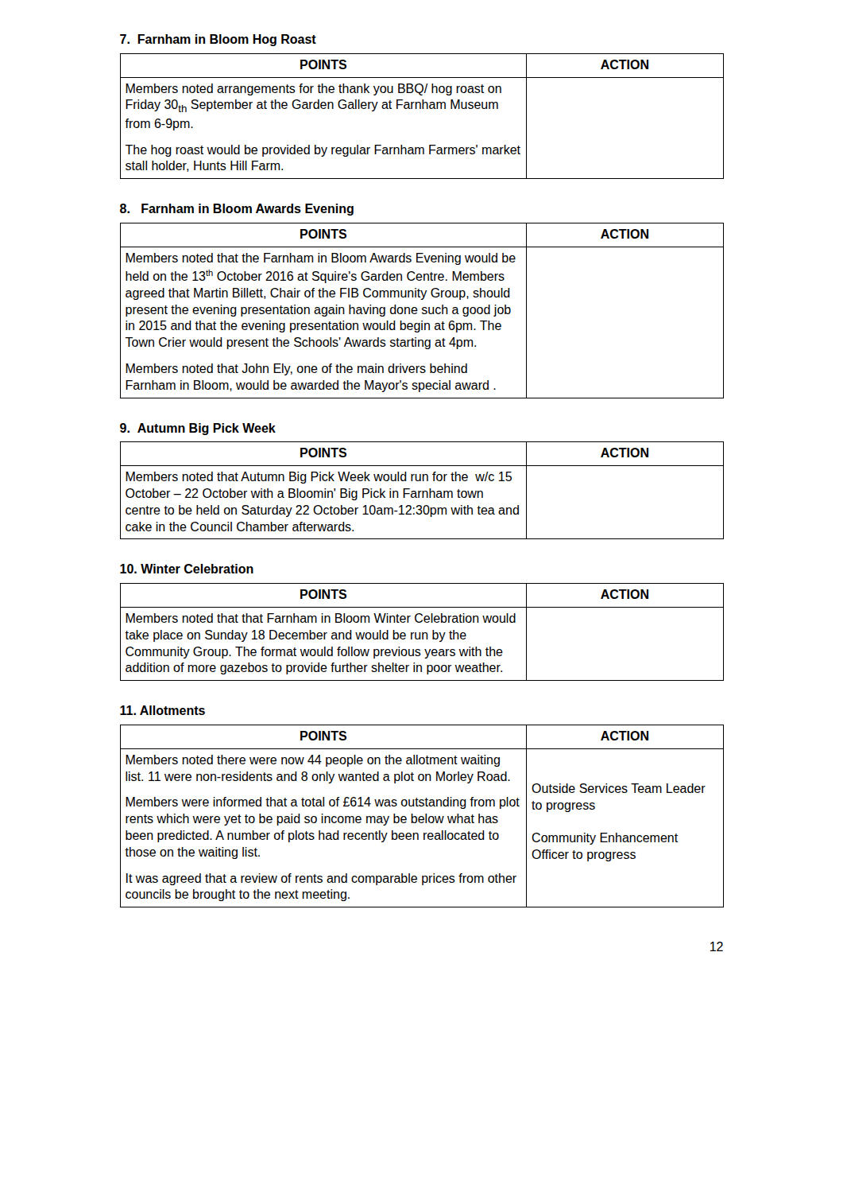7. Farnham in Bloom Hog Roast
| POINTS | ACTION |
| --- | --- |
| Members noted arrangements for the thank you BBQ/ hog roast on Friday 30 th September at the Garden Gallery at Farnham Museum from 6-9pm. The hog roast would be provided by regular Farnham Farmers' market stall holder, Hunts Hill Farm. | |
8. Farnham in Bloom Awards Evening
| POINTS | ACTION |
| --- | --- |
| Members noted that the Farnham in Bloom Awards Evening would be held on the 13 th October 2016 at Squire's Garden Centre. Members agreed that Martin Billett, Chair of the FIB Community Group, should present the evening presentation again having done such a good job in 2015 and that the evening presentation would begin at 6pm. The Town Crier would present the Schools' Awards starting at 4pm. Members noted that John Ely, one of the main drivers behind Farnham in Bloom, would be awarded the Mayor's special award . | |
9. Autumn Big Pick Week
| POINTS | ACTION |
| --- | --- |
| Members noted that Autumn Big Pick Week would run for the w/c 15 October – 22 October with a Bloomin' Big Pick in Farnham town centre to be held on Saturday 22 October 10am-12:30pm with tea and cake in the Council Chamber afterwards. | |
10. Winter Celebration
| POINTS | ACTION |
| --- | --- |
| Members noted that that Farnham in Bloom Winter Celebration would take place on Sunday 18 December and would be run by the Community Group. The format would follow previous years with the addition of more gazebos to provide further shelter in poor weather. | |
11. Allotments
| POINTS | ACTION |
| --- | --- |
| Members noted there were now 44 people on the allotment waiting list. 11 were non-residents and 8 only wanted a plot on Morley Road. Members were informed that a total of £614 was outstanding from plot rents which were yet to be paid so income may be below what has been predicted. A number of plots had recently been reallocated to those on the waiting list. It was agreed that a review of rents and comparable prices from other councils be brought to the next meeting. | Outside Services Team Leader to progress Community Enhancement Officer to progress |
12